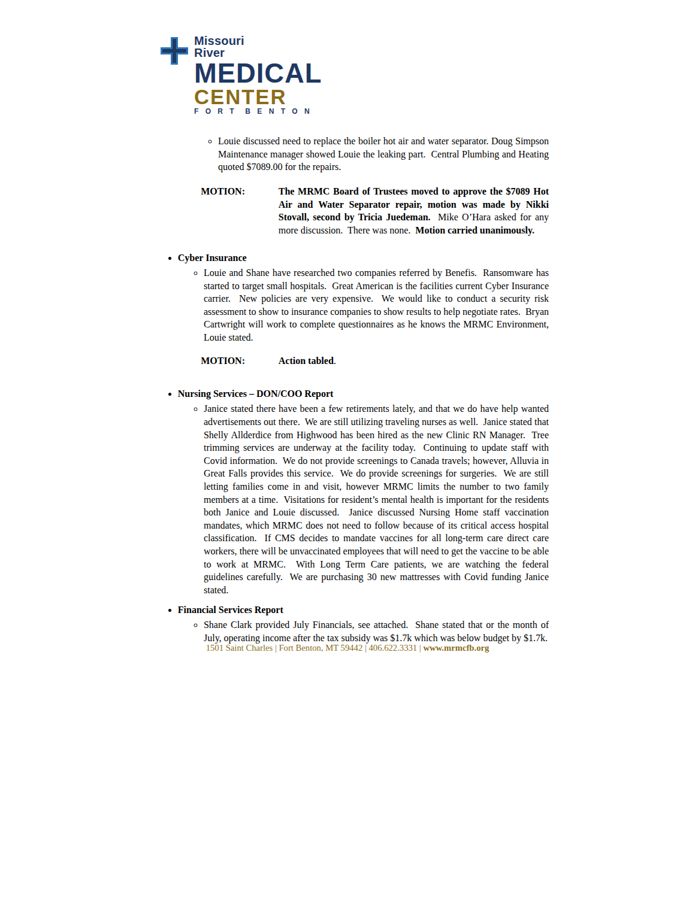Missouri
River
MEDICAL
CENTER
F O R T B E N T O N
Louie discussed need to replace the boiler hot air and water separator. Doug Simpson Maintenance manager showed Louie the leaking part. Central Plumbing and Heating quoted $7089.00 for the repairs.
MOTION: The MRMC Board of Trustees moved to approve the $7089 Hot Air and Water Separator repair, motion was made by Nikki Stovall, second by Tricia Juedeman. Mike O’Hara asked for any more discussion. There was none. Motion carried unanimously.
Cyber Insurance
Louie and Shane have researched two companies referred by Benefis. Ransomware has started to target small hospitals. Great American is the facilities current Cyber Insurance carrier. New policies are very expensive. We would like to conduct a security risk assessment to show to insurance companies to show results to help negotiate rates. Bryan Cartwright will work to complete questionnaires as he knows the MRMC Environment, Louie stated.
MOTION: Action tabled.
Nursing Services – DON/COO Report
Janice stated there have been a few retirements lately, and that we do have help wanted advertisements out there. We are still utilizing traveling nurses as well. Janice stated that Shelly Allderdice from Highwood has been hired as the new Clinic RN Manager. Tree trimming services are underway at the facility today. Continuing to update staff with Covid information. We do not provide screenings to Canada travels; however, Alluvia in Great Falls provides this service. We do provide screenings for surgeries. We are still letting families come in and visit, however MRMC limits the number to two family members at a time. Visitations for resident’s mental health is important for the residents both Janice and Louie discussed. Janice discussed Nursing Home staff vaccination mandates, which MRMC does not need to follow because of its critical access hospital classification. If CMS decides to mandate vaccines for all long-term care direct care workers, there will be unvaccinated employees that will need to get the vaccine to be able to work at MRMC. With Long Term Care patients, we are watching the federal guidelines carefully. We are purchasing 30 new mattresses with Covid funding Janice stated.
Financial Services Report
Shane Clark provided July Financials, see attached. Shane stated that or the month of July, operating income after the tax subsidy was $1.7k which was below budget by $1.7k.
1501 Saint Charles | Fort Benton, MT 59442 | 406.622.3331 | www.mrmcfb.org